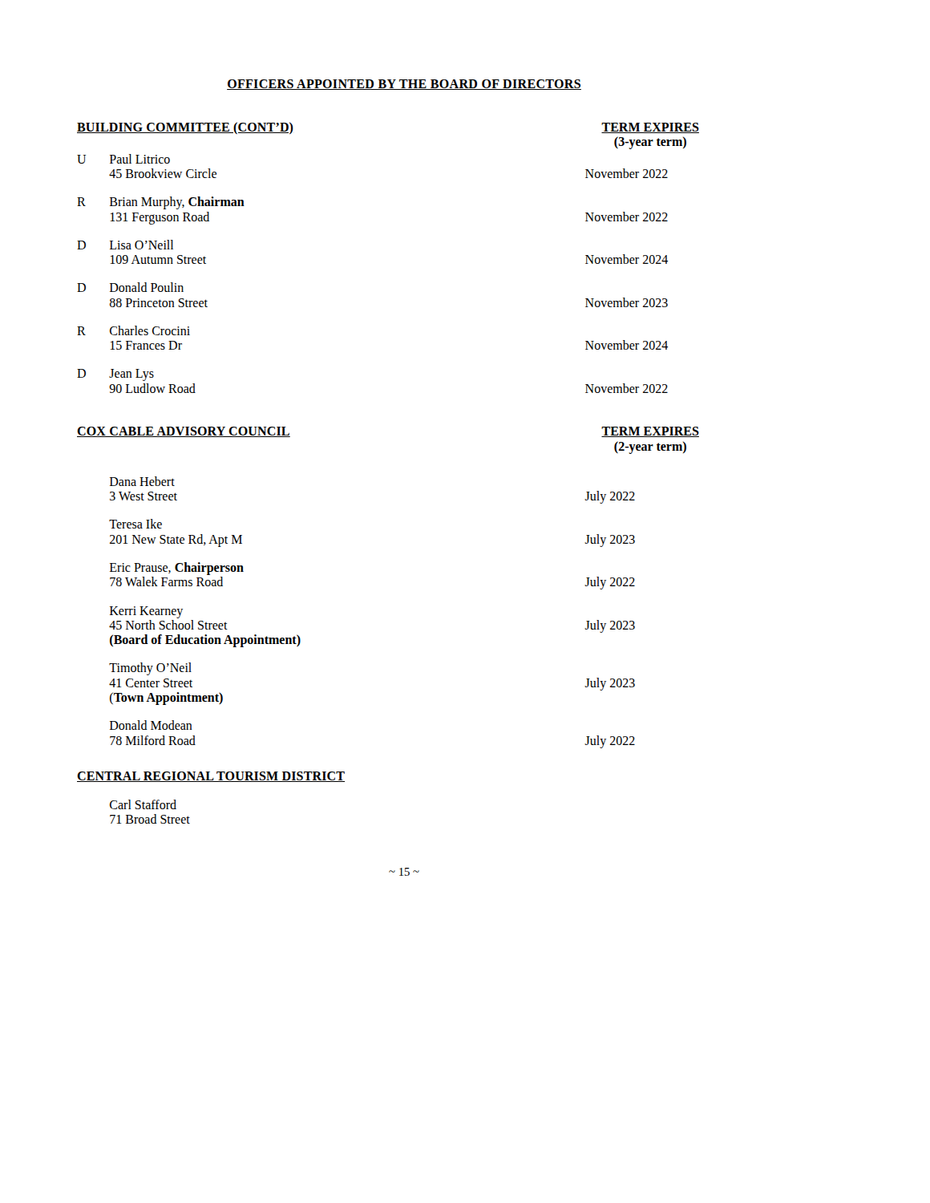OFFICERS APPOINTED BY THE BOARD OF DIRECTORS
BUILDING COMMITTEE (CONT’D) TERM EXPIRES (3-year term)
| U | Paul Litrico 45 Brookview Circle | November 2022 |
| R | Brian Murphy, Chairman 131 Ferguson Road | November 2022 |
| D | Lisa O’Neill 109 Autumn Street | November 2024 |
| D | Donald Poulin 88 Princeton Street | November 2023 |
| R | Charles Crocini 15 Frances Dr | November 2024 |
| D | Jean Lys 90 Ludlow Road | November 2022 |
COX CABLE ADVISORY COUNCIL TERM EXPIRES (2-year term)
| | Dana Hebert 3 West Street | July 2022 |
| | Teresa Ike 201 New State Rd, Apt M | July 2023 |
| | Eric Prause, Chairperson 78 Walek Farms Road | July 2022 |
| | Kerri Kearney 45 North School Street (Board of Education Appointment) | July 2023 |
| | Timothy O’Neil 41 Center Street ( Town Appointment) | July 2023 |
| | Donald Modean 78 Milford Road | July 2022 |
CENTRAL REGIONAL TOURISM DISTRICT
Carl Stafford71 Broad Street
~ 15 ~